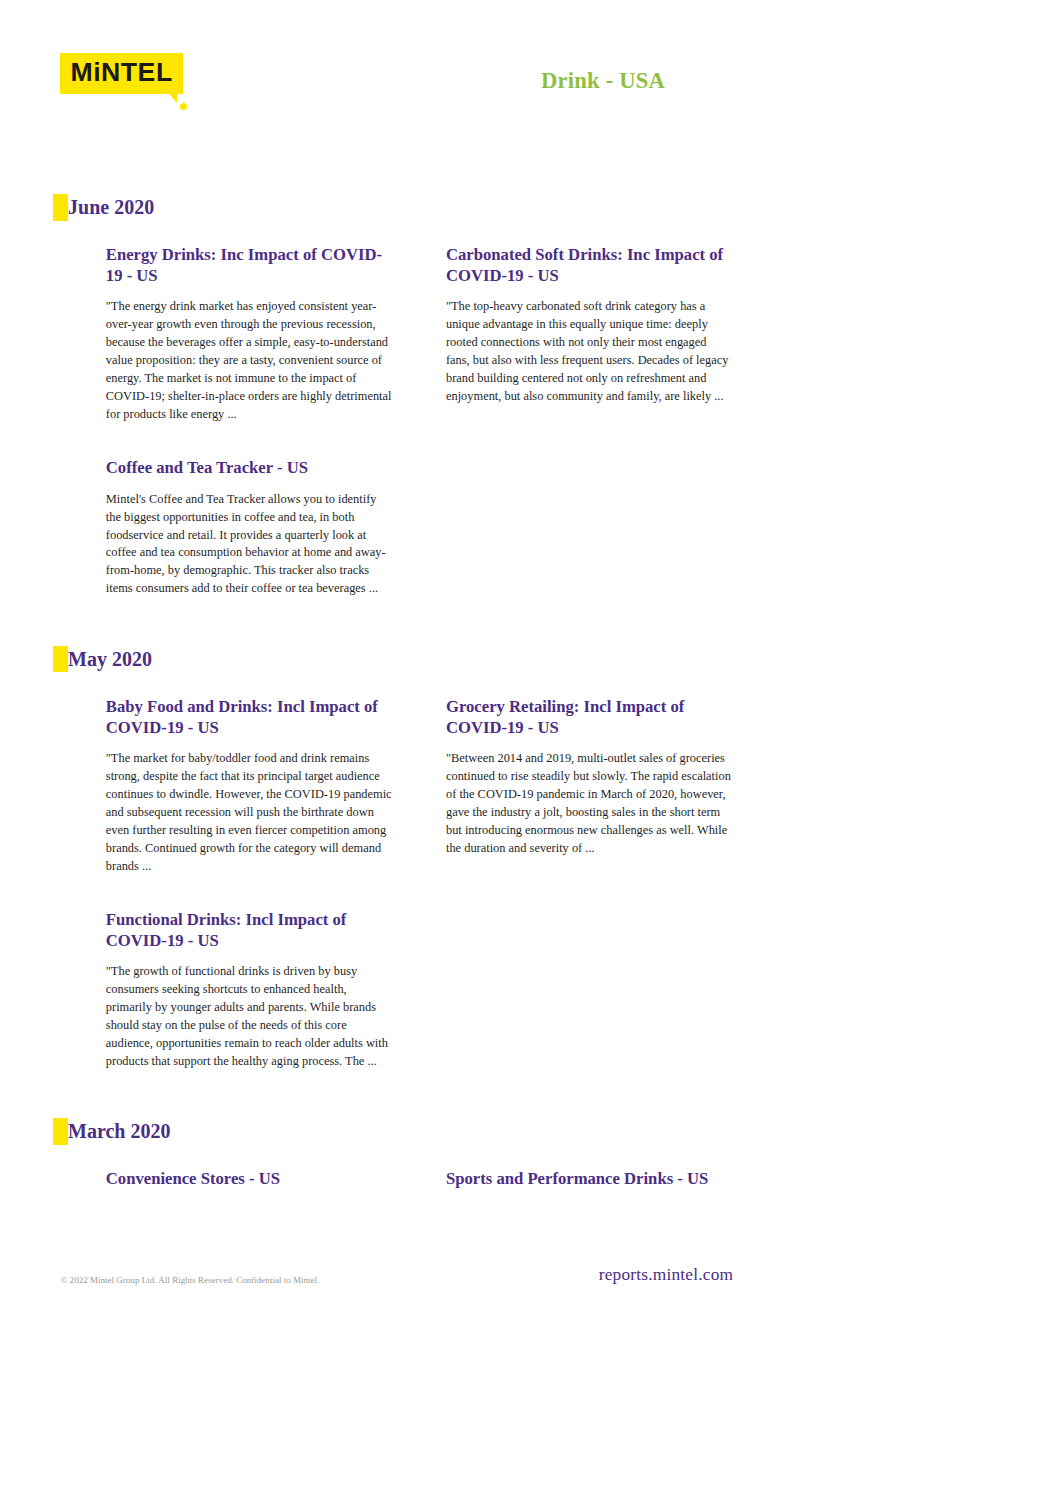MiNTEL
Drink - USA
June 2020
Energy Drinks: Inc Impact of COVID-19 - US
"The energy drink market has enjoyed consistent year-over-year growth even through the previous recession, because the beverages offer a simple, easy-to-understand value proposition: they are a tasty, convenient source of energy. The market is not immune to the impact of COVID-19; shelter-in-place orders are highly detrimental for products like energy ...
Carbonated Soft Drinks: Inc Impact of COVID-19 - US
"The top-heavy carbonated soft drink category has a unique advantage in this equally unique time: deeply rooted connections with not only their most engaged fans, but also with less frequent users. Decades of legacy brand building centered not only on refreshment and enjoyment, but also community and family, are likely ...
Coffee and Tea Tracker - US
Mintel's Coffee and Tea Tracker allows you to identify the biggest opportunities in coffee and tea, in both foodservice and retail. It provides a quarterly look at coffee and tea consumption behavior at home and away-from-home, by demographic. This tracker also tracks items consumers add to their coffee or tea beverages ...
May 2020
Baby Food and Drinks: Incl Impact of COVID-19 - US
"The market for baby/toddler food and drink remains strong, despite the fact that its principal target audience continues to dwindle. However, the COVID-19 pandemic and subsequent recession will push the birthrate down even further resulting in even fiercer competition among brands. Continued growth for the category will demand brands ...
Grocery Retailing: Incl Impact of COVID-19 - US
"Between 2014 and 2019, multi-outlet sales of groceries continued to rise steadily but slowly. The rapid escalation of the COVID-19 pandemic in March of 2020, however, gave the industry a jolt, boosting sales in the short term but introducing enormous new challenges as well. While the duration and severity of ...
Functional Drinks: Incl Impact of COVID-19 - US
"The growth of functional drinks is driven by busy consumers seeking shortcuts to enhanced health, primarily by younger adults and parents. While brands should stay on the pulse of the needs of this core audience, opportunities remain to reach older adults with products that support the healthy aging process. The ...
March 2020
Convenience Stores - US
Sports and Performance Drinks - US
© 2022 Mintel Group Ltd. All Rights Reserved. Confidential to Mintel.
reports.mintel.com